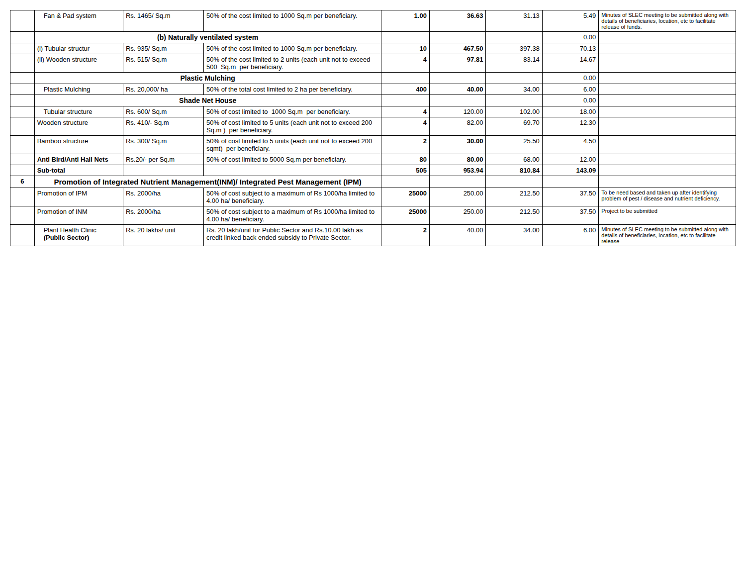| | Fan & Pad system | Rs. 1465/ Sq.m | 50% of the cost limited to 1000 Sq.m per beneficiary. | 1.00 | 36.63 | 31.13 | 5.49 | Minutes of SLEC meeting to be submitted along with details of beneficiaries, location, etc to facilitate release of funds. |
| | (b) Naturally ventilated system | | | | 0.00 | |
| | (i) Tubular structur | Rs. 935/ Sq.m | 50% of the cost limited to 1000 Sq.m per beneficiary. | 10 | 467.50 | 397.38 | 70.13 | |
| | (ii) Wooden structure | Rs. 515/ Sq.m | 50% of the cost limited to 2 units (each unit not to exceed 500 Sq.m per beneficiary. | 4 | 97.81 | 83.14 | 14.67 | |
| | Plastic Mulching | | | | 0.00 | |
| | Plastic Mulching | Rs. 20,000/ ha | 50% of the total cost limited to 2 ha per beneficiary. | 400 | 40.00 | 34.00 | 6.00 | |
| | Shade Net House | | | | 0.00 | |
| | Tubular structure | Rs. 600/ Sq.m | 50% of cost limited to 1000 Sq.m per beneficiary. | 4 | 120.00 | 102.00 | 18.00 | |
| | Wooden structure | Rs. 410/- Sq.m | 50% of cost limited to 5 units (each unit not to exceed 200 Sq.m ) per beneficiary. | 4 | 82.00 | 69.70 | 12.30 | |
| | Bamboo structure | Rs. 300/ Sq.m | 50% of cost limited to 5 units (each unit not to exceed 200 sqmt) per beneficiary. | 2 | 30.00 | 25.50 | 4.50 | |
| | Anti Bird/Anti Hail Nets | Rs.20/- per Sq.m | 50% of cost limited to 5000 Sq.m per beneficiary. | 80 | 80.00 | 68.00 | 12.00 | |
| | Sub-total | | | 505 | 953.94 | 810.84 | 143.09 | |
| 6 | Promotion of Integrated Nutrient Management(INM)/ Integrated Pest Management (IPM) | | | | | |
| | Promotion of IPM | Rs. 2000/ha | 50% of cost subject to a maximum of Rs 1000/ha limited to 4.00 ha/ beneficiary. | 25000 | 250.00 | 212.50 | 37.50 | To be need based and taken up after identifying problem of pest / disease and nutrient deficiency. |
| | Promotion of INM | Rs. 2000/ha | 50% of cost subject to a maximum of Rs 1000/ha limited to 4.00 ha/ beneficiary. | 25000 | 250.00 | 212.50 | 37.50 | Project to be submitted |
| | Plant Health Clinic (Public Sector) | Rs. 20 lakhs/ unit | Rs. 20 lakh/unit for Public Sector and Rs.10.00 lakh as credit linked back ended subsidy to Private Sector. | 2 | 40.00 | 34.00 | 6.00 | Minutes of SLEC meeting to be submitted along with details of beneficiaries, location, etc to facilitate release |